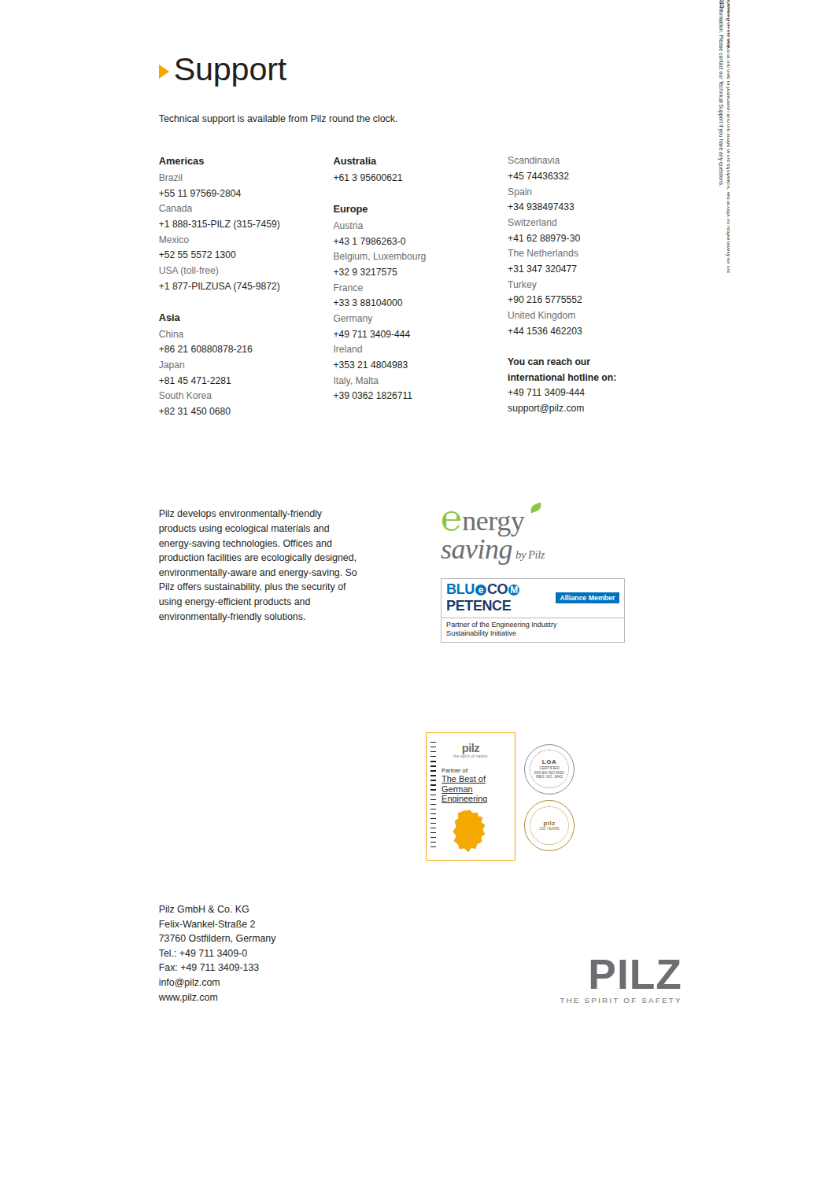Support
Technical support is available from Pilz round the clock.
Americas
Brazil
+55 11 97569-2804
Canada
+1 888-315-PILZ (315-7459)
Mexico
+52 55 5572 1300
USA (toll-free)
+1 877-PILZUSA (745-9872)
Asia
China
+86 21 60880878-216
Japan
+81 45 471-2281
South Korea
+82 31 450 0680
Australia
+61 3 95600621
Europe
Austria
+43 1 7986263-0
Belgium, Luxembourg
+32 9 3217575
France
+33 3 88104000
Germany
+49 711 3409-444
Ireland
+353 21 4804983
Italy, Malta
+39 0362 1826711
Scandinavia
+45 74436332
Spain
+34 938497433
Switzerland
+41 62 88979-30
The Netherlands
+31 347 320477
Turkey
+90 216 5775552
United Kingdom
+44 1536 462203
You can reach our
international hotline on:
+49 711 3409-444
support@pilz.com
Pilz develops environmentally-friendly products using ecological materials and energy-saving technologies. Offices and production facilities are ecologically designed, environmentally-aware and energy-saving. So Pilz offers sustainability, plus the security of using energy-efficient products and environmentally-friendly solutions.
℮nergy savingby Pilz
BLUeCO MPETENCE
Alliance Member
Partner of the Engineering Industry
Sustainability Initiative
pilz
the spirit of safety
Partner of:
The Best of
German
Engineering
LGA
CERTIFIED
DIN EN ISO 9001
REG. NO. 2442
pilz
100 YEARS
Pilz GmbH & Co. KG
Felix-Wankel-Straße 2
73760 Ostfildern, Germany
Tel.: +49 711 3409-0
Fax: +49 711 3409-133
info@pilz.com
www.pilz.com
PILZ
THE SPIRIT OF SAFETY
1002449-EN-27, 2017-11 Printed in Germany
© Pilz GmbH & Co. KG, 2015
CMSE®, InduraNET p®, PAS4000®, PAScal®, PASconfig®, Pilz®, PIT®, PLID®, PMCprimo®, PMCprotego®, PMCtendo®, PMD®, PMI®, PNOZ®, Primo®, PSEN®, PSS®, PVIS®, SafetyBUS p®, SafetyEYE®, SafetyNET p®, THE SPIRIT OF SAFETY® are registered and protected trademarks of Pilz GmbH & Co. KG in some countries. We would point out that product features may vary from the details stated in this document, depending on the status at the time of publication and the scope of the equipment. We accept no responsibility for the validity, accuracy and entirety of the text and graphics presented in this information. Please contact our Technical Support if you have any questions.